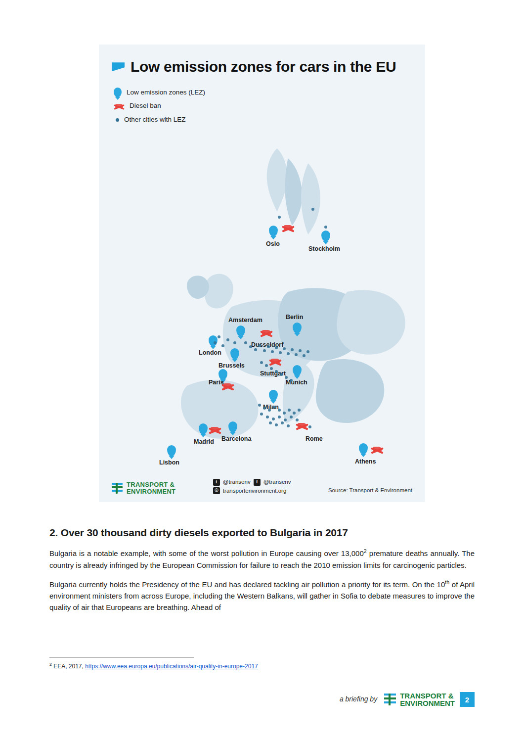Low emission zones for cars in the EU
Low emission zones (LEZ)
Diesel ban
Other cities with LEZ
Oslo
Stockholm
Amsterdam
London
Berlin
Dusseldorf
Brussels
Stuttgart
Munich
Paris
Milan
Madrid
Barcelona
Rome
Lisbon
Athens
TRANSPORT &
ENVIRONMENT
t@transenv f@transenv
☉transportenvironment.org
Source: Transport & Environment
2. Over 30 thousand dirty diesels exported to Bulgaria in 2017
Bulgaria is a notable example, with some of the worst pollution in Europe causing over 13,0002 premature deaths annually. The country is already infringed by the European Commission for failure to reach the 2010 emission limits for carcinogenic particles.
Bulgaria currently holds the Presidency of the EU and has declared tackling air pollution a priority for its term. On the 10th of April environment ministers from across Europe, including the Western Balkans, will gather in Sofia to debate measures to improve the quality of air that Europeans are breathing. Ahead of
2 EEA, 2017, https://www.eea.europa.eu/publications/air-quality-in-europe-2017
a briefing by
TRANSPORT &
ENVIRONMENT
2